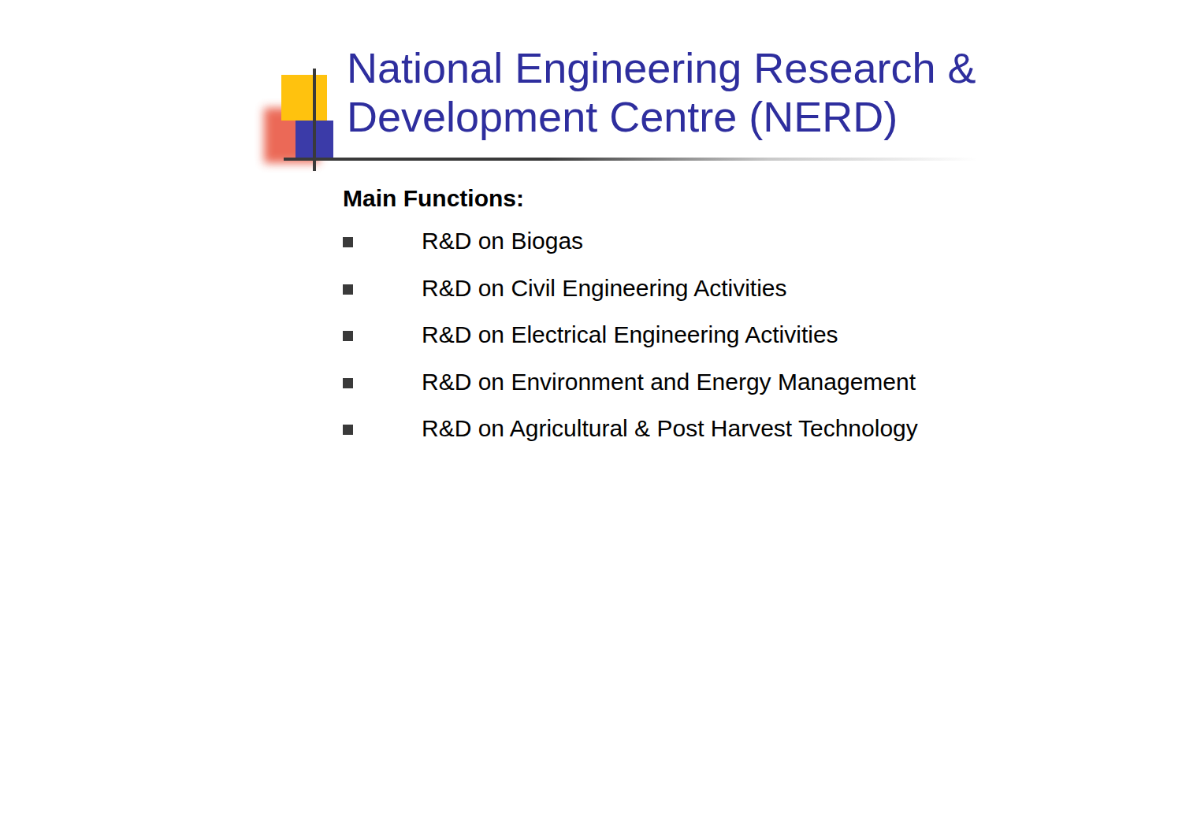National Engineering Research & Development Centre (NERD)
Main Functions:
R&D on Biogas
R&D on Civil Engineering Activities
R&D on Electrical Engineering Activities
R&D on Environment and Energy Management
R&D on Agricultural & Post Harvest Technology